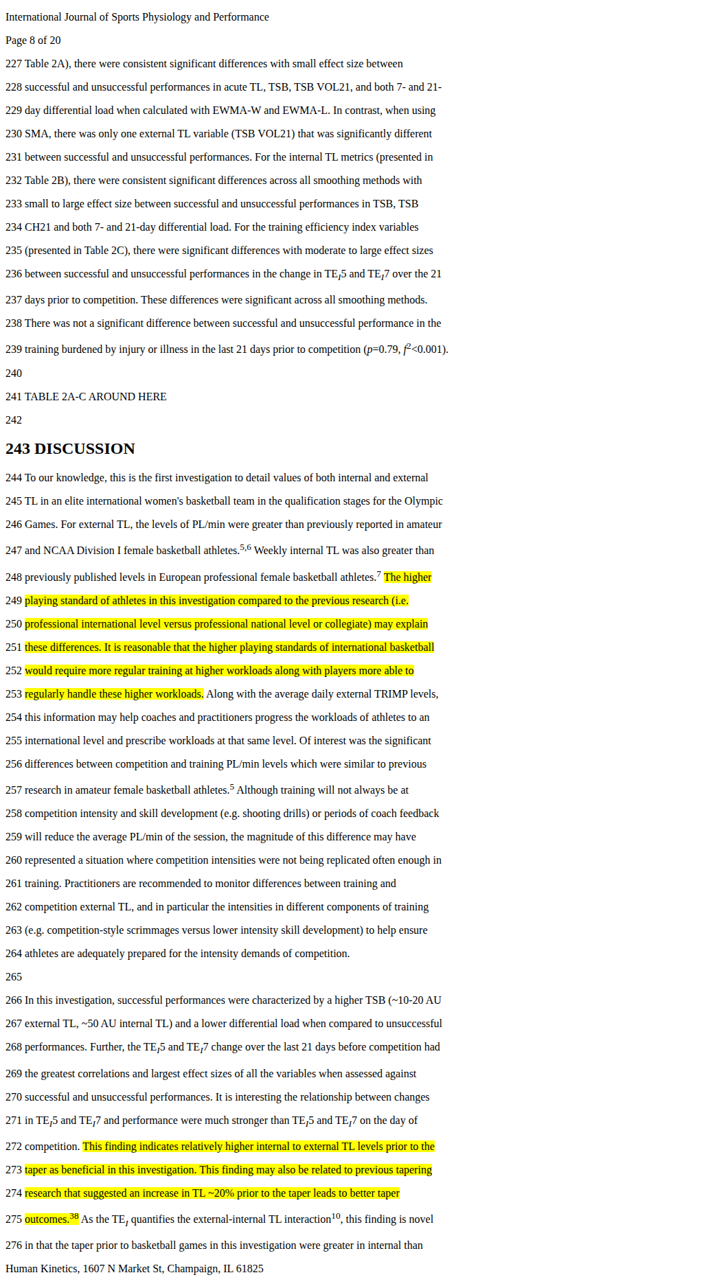International Journal of Sports Physiology and Performance
Page 8 of 20
227 Table 2A), there were consistent significant differences with small effect size between
228 successful and unsuccessful performances in acute TL, TSB, TSB VOL21, and both 7- and 21-
229 day differential load when calculated with EWMA-W and EWMA-L. In contrast, when using
230 SMA, there was only one external TL variable (TSB VOL21) that was significantly different
231 between successful and unsuccessful performances. For the internal TL metrics (presented in
232 Table 2B), there were consistent significant differences across all smoothing methods with
233 small to large effect size between successful and unsuccessful performances in TSB, TSB
234 CH21 and both 7- and 21-day differential load. For the training efficiency index variables
235 (presented in Table 2C), there were significant differences with moderate to large effect sizes
236 between successful and unsuccessful performances in the change in TEI5 and TEI7 over the 21
237 days prior to competition. These differences were significant across all smoothing methods.
238 There was not a significant difference between successful and unsuccessful performance in the
239 training burdened by injury or illness in the last 21 days prior to competition (p=0.79, f2<0.001).
240
241 TABLE 2A-C AROUND HERE
242
243 DISCUSSION
244 To our knowledge, this is the first investigation to detail values of both internal and external
245 TL in an elite international women's basketball team in the qualification stages for the Olympic
246 Games. For external TL, the levels of PL/min were greater than previously reported in amateur
247 and NCAA Division I female basketball athletes.5,6 Weekly internal TL was also greater than
248 previously published levels in European professional female basketball athletes.7 The higher
249 playing standard of athletes in this investigation compared to the previous research (i.e.
250 professional international level versus professional national level or collegiate) may explain
251 these differences. It is reasonable that the higher playing standards of international basketball
252 would require more regular training at higher workloads along with players more able to
253 regularly handle these higher workloads. Along with the average daily external TRIMP levels,
254 this information may help coaches and practitioners progress the workloads of athletes to an
255 international level and prescribe workloads at that same level. Of interest was the significant
256 differences between competition and training PL/min levels which were similar to previous
257 research in amateur female basketball athletes.5 Although training will not always be at
258 competition intensity and skill development (e.g. shooting drills) or periods of coach feedback
259 will reduce the average PL/min of the session, the magnitude of this difference may have
260 represented a situation where competition intensities were not being replicated often enough in
261 training. Practitioners are recommended to monitor differences between training and
262 competition external TL, and in particular the intensities in different components of training
263 (e.g. competition-style scrimmages versus lower intensity skill development) to help ensure
264 athletes are adequately prepared for the intensity demands of competition.
265
266 In this investigation, successful performances were characterized by a higher TSB (~10-20 AU
267 external TL, ~50 AU internal TL) and a lower differential load when compared to unsuccessful
268 performances. Further, the TEI5 and TEI7 change over the last 21 days before competition had
269 the greatest correlations and largest effect sizes of all the variables when assessed against
270 successful and unsuccessful performances. It is interesting the relationship between changes
271 in TEI5 and TEI7 and performance were much stronger than TEI5 and TEI7 on the day of
272 competition. This finding indicates relatively higher internal to external TL levels prior to the
273 taper as beneficial in this investigation. This finding may also be related to previous tapering
274 research that suggested an increase in TL ~20% prior to the taper leads to better taper
275 outcomes.38 As the TEI quantifies the external-internal TL interaction10, this finding is novel
276 in that the taper prior to basketball games in this investigation were greater in internal than
Human Kinetics, 1607 N Market St, Champaign, IL 61825